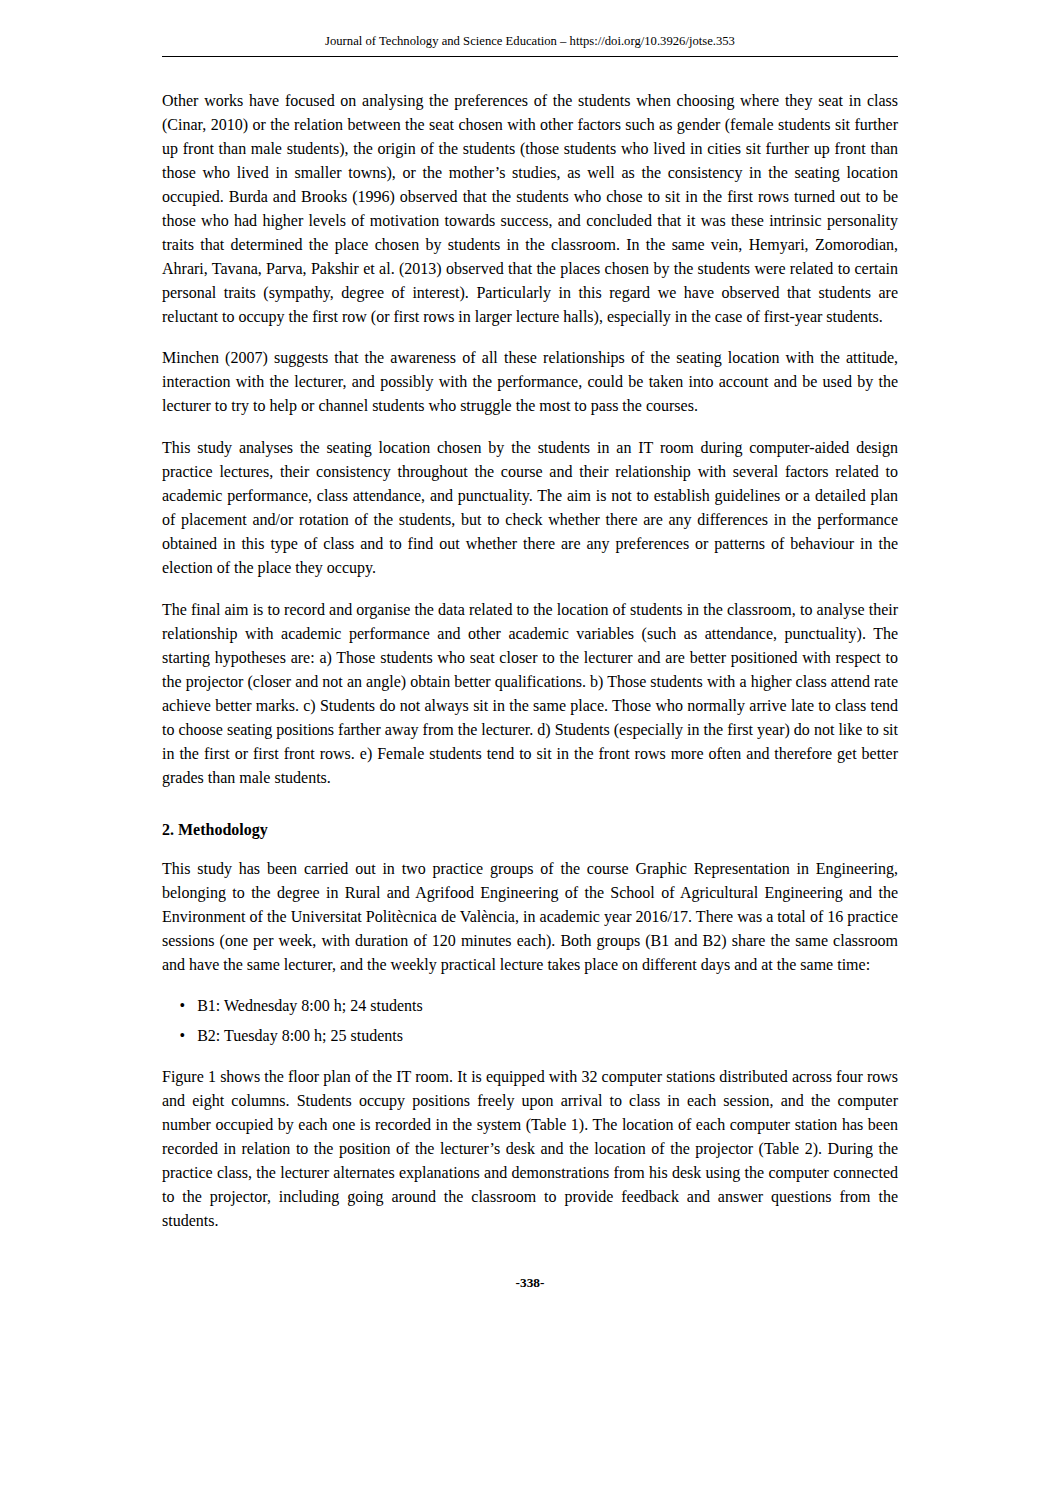Journal of Technology and Science Education – https://doi.org/10.3926/jotse.353
Other works have focused on analysing the preferences of the students when choosing where they seat in class (Cinar, 2010) or the relation between the seat chosen with other factors such as gender (female students sit further up front than male students), the origin of the students (those students who lived in cities sit further up front than those who lived in smaller towns), or the mother’s studies, as well as the consistency in the seating location occupied. Burda and Brooks (1996) observed that the students who chose to sit in the first rows turned out to be those who had higher levels of motivation towards success, and concluded that it was these intrinsic personality traits that determined the place chosen by students in the classroom. In the same vein, Hemyari, Zomorodian, Ahrari, Tavana, Parva, Pakshir et al. (2013) observed that the places chosen by the students were related to certain personal traits (sympathy, degree of interest). Particularly in this regard we have observed that students are reluctant to occupy the first row (or first rows in larger lecture halls), especially in the case of first-year students.
Minchen (2007) suggests that the awareness of all these relationships of the seating location with the attitude, interaction with the lecturer, and possibly with the performance, could be taken into account and be used by the lecturer to try to help or channel students who struggle the most to pass the courses.
This study analyses the seating location chosen by the students in an IT room during computer-aided design practice lectures, their consistency throughout the course and their relationship with several factors related to academic performance, class attendance, and punctuality. The aim is not to establish guidelines or a detailed plan of placement and/or rotation of the students, but to check whether there are any differences in the performance obtained in this type of class and to find out whether there are any preferences or patterns of behaviour in the election of the place they occupy.
The final aim is to record and organise the data related to the location of students in the classroom, to analyse their relationship with academic performance and other academic variables (such as attendance, punctuality). The starting hypotheses are: a) Those students who seat closer to the lecturer and are better positioned with respect to the projector (closer and not an angle) obtain better qualifications. b) Those students with a higher class attend rate achieve better marks. c) Students do not always sit in the same place. Those who normally arrive late to class tend to choose seating positions farther away from the lecturer. d) Students (especially in the first year) do not like to sit in the first or first front rows. e) Female students tend to sit in the front rows more often and therefore get better grades than male students.
2. Methodology
This study has been carried out in two practice groups of the course Graphic Representation in Engineering, belonging to the degree in Rural and Agrifood Engineering of the School of Agricultural Engineering and the Environment of the Universitat Politècnica de València, in academic year 2016/17. There was a total of 16 practice sessions (one per week, with duration of 120 minutes each). Both groups (B1 and B2) share the same classroom and have the same lecturer, and the weekly practical lecture takes place on different days and at the same time:
B1: Wednesday 8:00 h; 24 students
B2: Tuesday 8:00 h; 25 students
Figure 1 shows the floor plan of the IT room. It is equipped with 32 computer stations distributed across four rows and eight columns. Students occupy positions freely upon arrival to class in each session, and the computer number occupied by each one is recorded in the system (Table 1). The location of each computer station has been recorded in relation to the position of the lecturer’s desk and the location of the projector (Table 2). During the practice class, the lecturer alternates explanations and demonstrations from his desk using the computer connected to the projector, including going around the classroom to provide feedback and answer questions from the students.
-338-